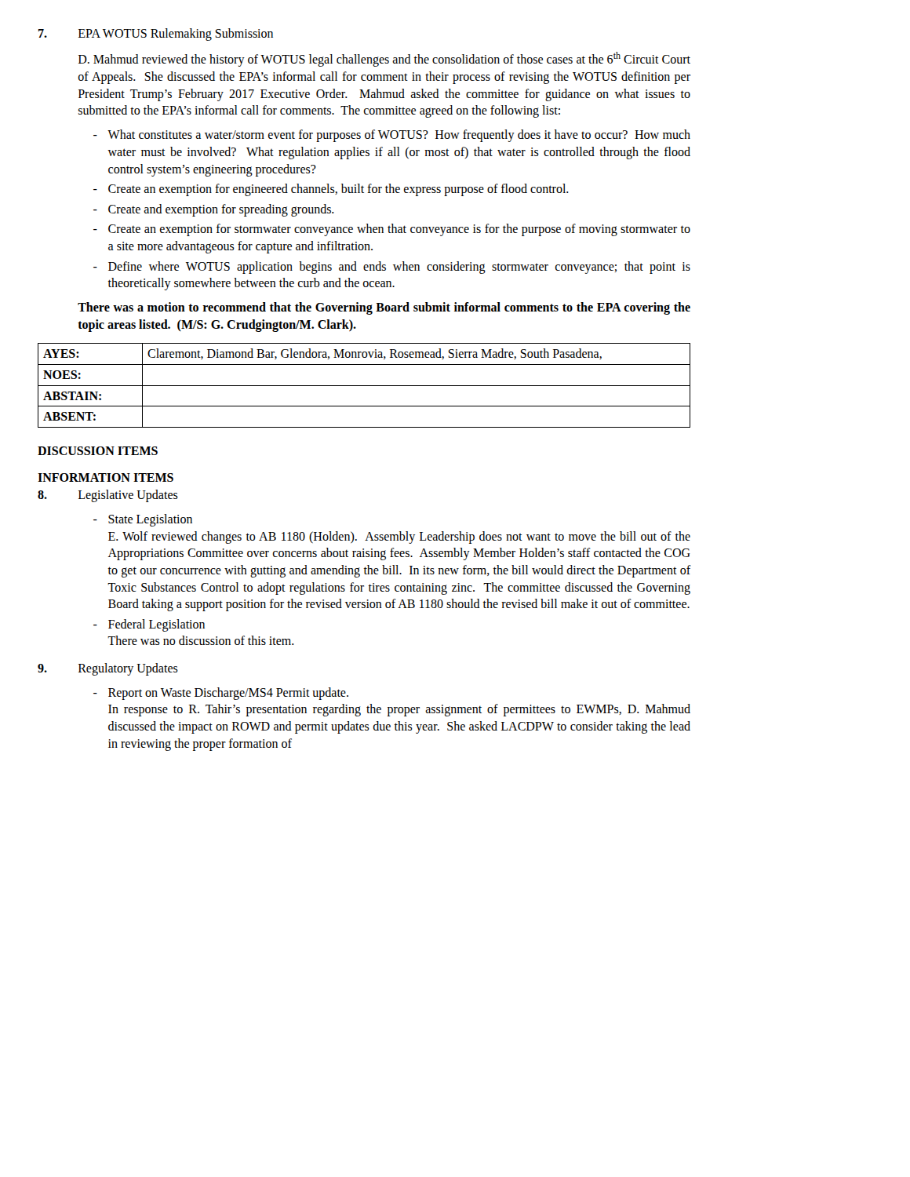7.
EPA WOTUS Rulemaking Submission
D. Mahmud reviewed the history of WOTUS legal challenges and the consolidation of those cases at the 6th Circuit Court of Appeals. She discussed the EPA’s informal call for comment in their process of revising the WOTUS definition per President Trump’s February 2017 Executive Order. Mahmud asked the committee for guidance on what issues to submitted to the EPA’s informal call for comments. The committee agreed on the following list:
What constitutes a water/storm event for purposes of WOTUS? How frequently does it have to occur? How much water must be involved? What regulation applies if all (or most of) that water is controlled through the flood control system’s engineering procedures?
Create an exemption for engineered channels, built for the express purpose of flood control.
Create and exemption for spreading grounds.
Create an exemption for stormwater conveyance when that conveyance is for the purpose of moving stormwater to a site more advantageous for capture and infiltration.
Define where WOTUS application begins and ends when considering stormwater conveyance; that point is theoretically somewhere between the curb and the ocean.
There was a motion to recommend that the Governing Board submit informal comments to the EPA covering the topic areas listed. (M/S: G. Crudgington/M. Clark).
| AYES: | Claremont, Diamond Bar, Glendora, Monrovia, Rosemead, Sierra Madre, South Pasadena, |
| NOES: | |
| ABSTAIN: | |
| ABSENT: | |
DISCUSSION ITEMS
INFORMATION ITEMS
8.
Legislative Updates
State Legislation
E. Wolf reviewed changes to AB 1180 (Holden). Assembly Leadership does not want to move the bill out of the Appropriations Committee over concerns about raising fees. Assembly Member Holden’s staff contacted the COG to get our concurrence with gutting and amending the bill. In its new form, the bill would direct the Department of Toxic Substances Control to adopt regulations for tires containing zinc. The committee discussed the Governing Board taking a support position for the revised version of AB 1180 should the revised bill make it out of committee.
Federal Legislation
There was no discussion of this item.
9.
Regulatory Updates
Report on Waste Discharge/MS4 Permit update.
In response to R. Tahir’s presentation regarding the proper assignment of permittees to EWMPs, D. Mahmud discussed the impact on ROWD and permit updates due this year. She asked LACDPW to consider taking the lead in reviewing the proper formation of